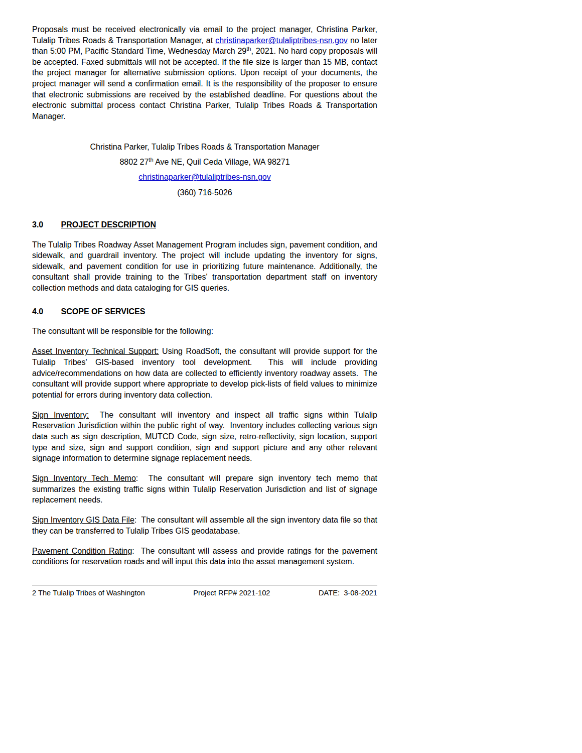Proposals must be received electronically via email to the project manager, Christina Parker, Tulalip Tribes Roads & Transportation Manager, at christinaparker@tulaliptribes-nsn.gov no later than 5:00 PM, Pacific Standard Time, Wednesday March 29th, 2021. No hard copy proposals will be accepted. Faxed submittals will not be accepted. If the file size is larger than 15 MB, contact the project manager for alternative submission options. Upon receipt of your documents, the project manager will send a confirmation email. It is the responsibility of the proposer to ensure that electronic submissions are received by the established deadline. For questions about the electronic submittal process contact Christina Parker, Tulalip Tribes Roads & Transportation Manager.
Christina Parker, Tulalip Tribes Roads & Transportation Manager
8802 27th Ave NE, Quil Ceda Village, WA 98271
christinaparker@tulaliptribes-nsn.gov
(360) 716-5026
3.0 PROJECT DESCRIPTION
The Tulalip Tribes Roadway Asset Management Program includes sign, pavement condition, and sidewalk, and guardrail inventory. The project will include updating the inventory for signs, sidewalk, and pavement condition for use in prioritizing future maintenance. Additionally, the consultant shall provide training to the Tribes' transportation department staff on inventory collection methods and data cataloging for GIS queries.
4.0 SCOPE OF SERVICES
The consultant will be responsible for the following:
Asset Inventory Technical Support: Using RoadSoft, the consultant will provide support for the Tulalip Tribes' GIS-based inventory tool development. This will include providing advice/recommendations on how data are collected to efficiently inventory roadway assets. The consultant will provide support where appropriate to develop pick-lists of field values to minimize potential for errors during inventory data collection.
Sign Inventory: The consultant will inventory and inspect all traffic signs within Tulalip Reservation Jurisdiction within the public right of way. Inventory includes collecting various sign data such as sign description, MUTCD Code, sign size, retro-reflectivity, sign location, support type and size, sign and support condition, sign and support picture and any other relevant signage information to determine signage replacement needs.
Sign Inventory Tech Memo: The consultant will prepare sign inventory tech memo that summarizes the existing traffic signs within Tulalip Reservation Jurisdiction and list of signage replacement needs.
Sign Inventory GIS Data File: The consultant will assemble all the sign inventory data file so that they can be transferred to Tulalip Tribes GIS geodatabase.
Pavement Condition Rating: The consultant will assess and provide ratings for the pavement conditions for reservation roads and will input this data into the asset management system.
2 The Tulalip Tribes of Washington Project RFP# 2021-102 DATE: 3-08-2021